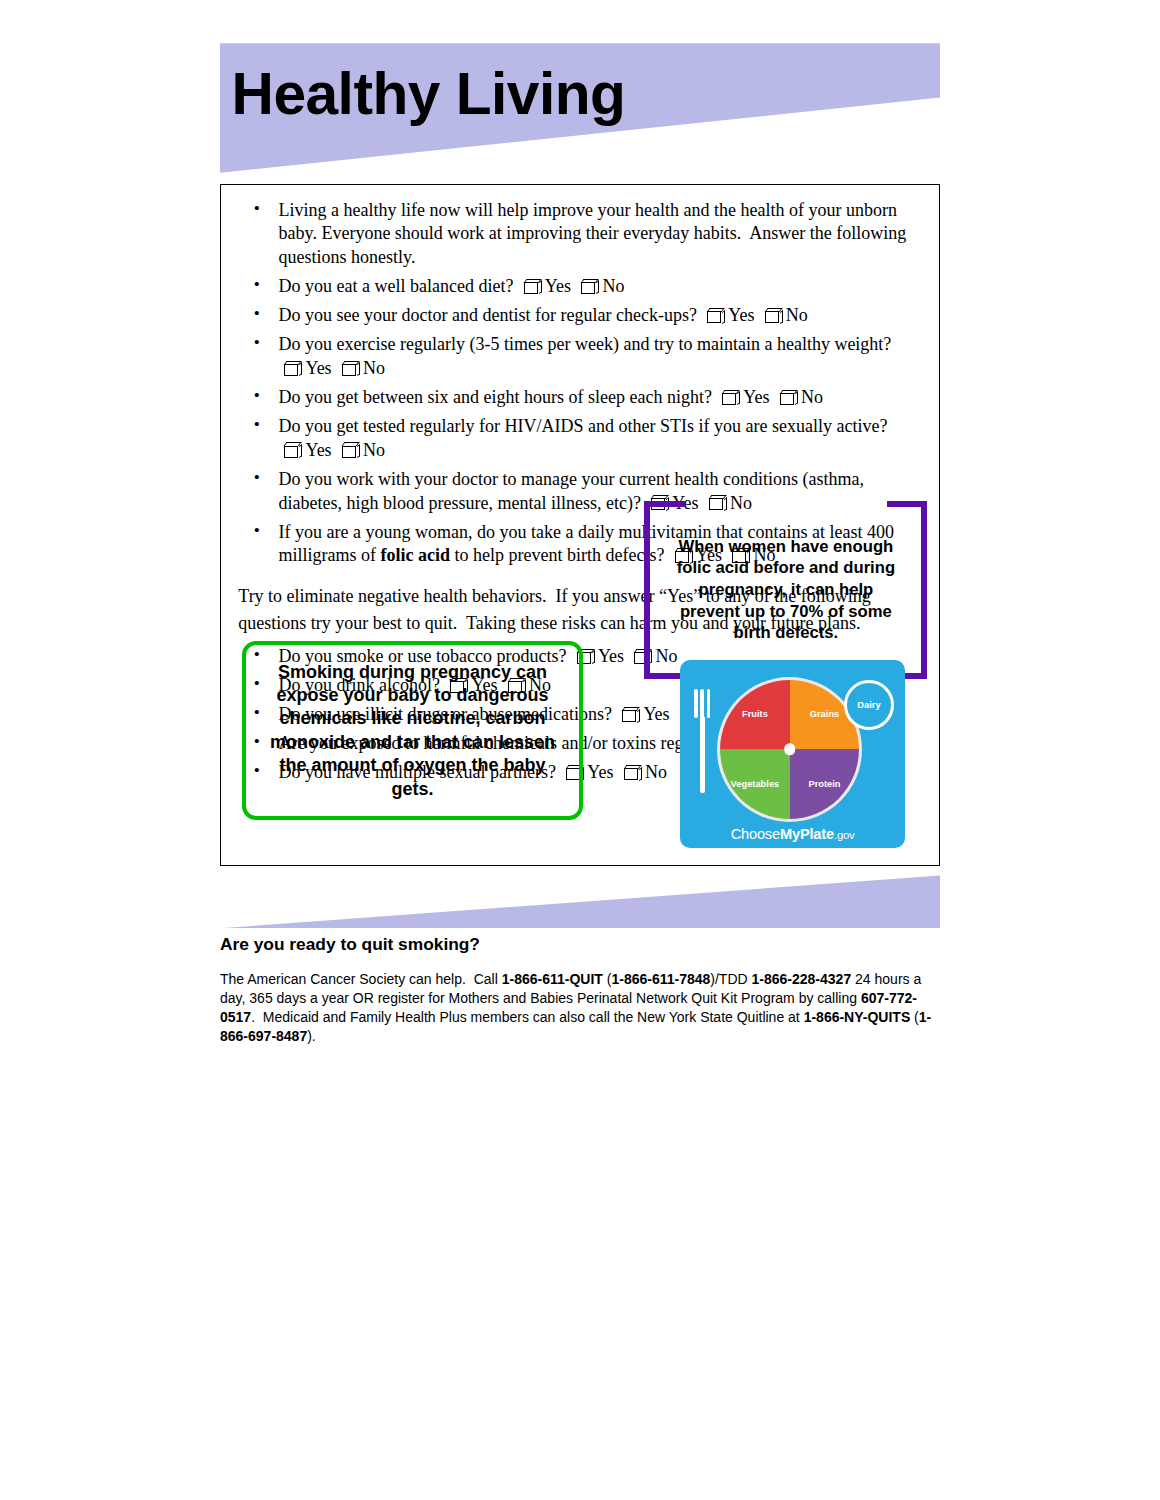Healthy Living
Living a healthy life now will help improve your health and the health of your unborn baby. Everyone should work at improving their everyday habits. Answer the following questions honestly.
Do you eat a well balanced diet? Yes No
Do you see your doctor and dentist for regular check-ups? Yes No
Do you exercise regularly (3-5 times per week) and try to maintain a healthy weight? Yes No
Do you get between six and eight hours of sleep each night? Yes No
Do you get tested regularly for HIV/AIDS and other STIs if you are sexually active? Yes No
Do you work with your doctor to manage your current health conditions (asthma, diabetes, high blood pressure, mental illness, etc)? Yes No
If you are a young woman, do you take a daily multivitamin that contains at least 400 milligrams of folic acid to help prevent birth defects? Yes No
Try to eliminate negative health behaviors. If you answer “Yes” to any of the following questions try your best to quit. Taking these risks can harm you and your future plans.
Do you smoke or use tobacco products? Yes No
Do you drink alcohol? Yes No
Do you use illicit drugs or abuse medications? Yes No
Are you exposed to harmful chemicals and/or toxins regularly? Yes No
Do you have multiple sexual partners? Yes No
When women have enough folic acid before and during pregnancy, it can help prevent up to 70% of some birth defects.
Smoking during pregnancy can expose your baby to dangerous chemicals like nicotine, carbon monoxide and tar that can lessen the amount of oxygen the baby gets.
Fruits
Grains
Vegetables
Protein
Dairy
ChooseMyPlate.gov
Are you ready to quit smoking?
The American Cancer Society can help. Call 1-866-611-QUIT (1-866-611-7848)/TDD 1-866-228-4327 24 hours a day, 365 days a year OR register for Mothers and Babies Perinatal Network Quit Kit Program by calling 607-772-0517. Medicaid and Family Health Plus members can also call the New York State Quitline at 1-866-NY-QUITS (1-866-697-8487).